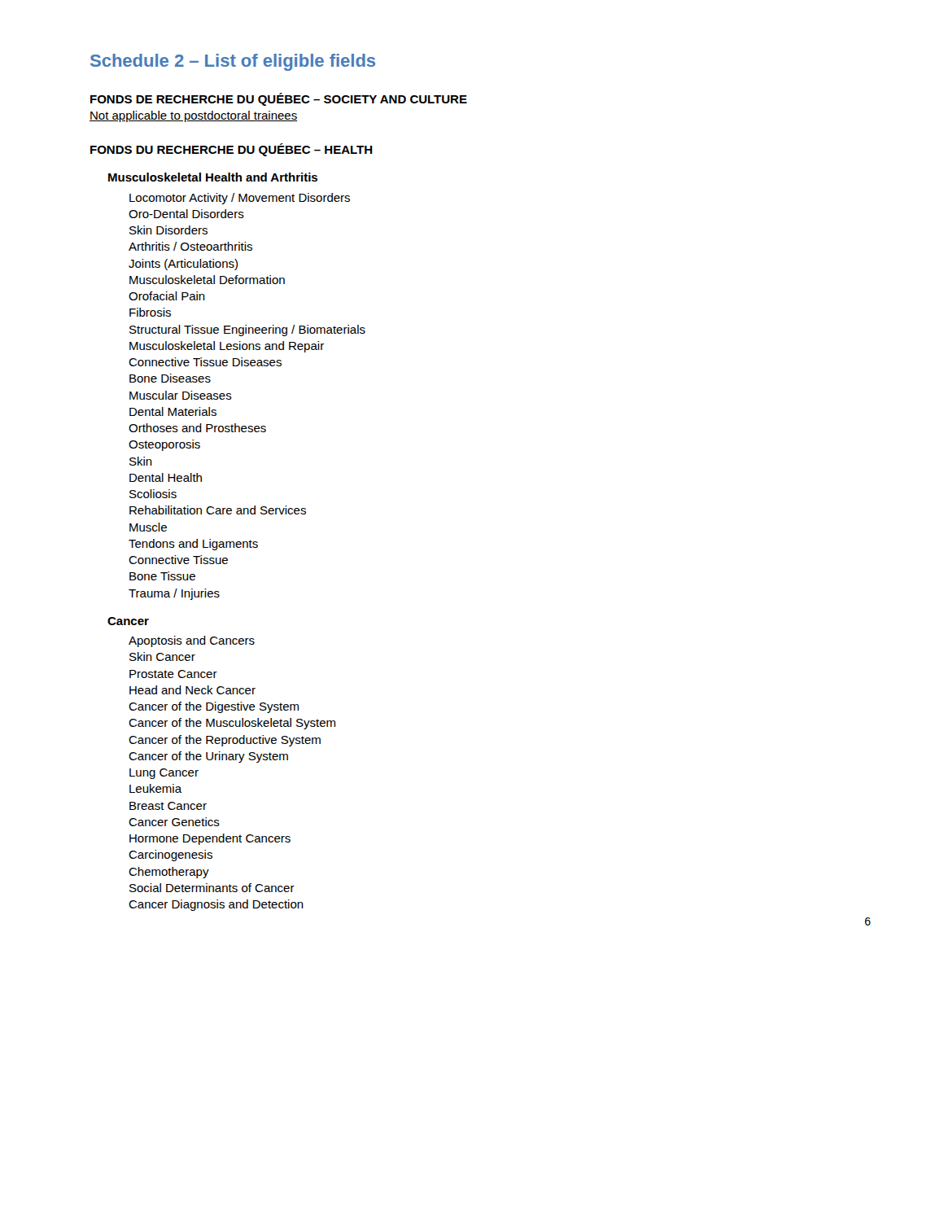Schedule 2 – List of eligible fields
Fonds de recherche du Québec – Society and Culture
Not applicable to postdoctoral trainees
Fonds du recherche du Québec – Health
Musculoskeletal Health and Arthritis
Locomotor Activity / Movement Disorders
Oro-Dental Disorders
Skin Disorders
Arthritis / Osteoarthritis
Joints (Articulations)
Musculoskeletal Deformation
Orofacial Pain
Fibrosis
Structural Tissue Engineering / Biomaterials
Musculoskeletal Lesions and Repair
Connective Tissue Diseases
Bone Diseases
Muscular Diseases
Dental Materials
Orthoses and Prostheses
Osteoporosis
Skin
Dental Health
Scoliosis
Rehabilitation Care and Services
Muscle
Tendons and Ligaments
Connective Tissue
Bone Tissue
Trauma / Injuries
Cancer
Apoptosis and Cancers
Skin Cancer
Prostate Cancer
Head and Neck Cancer
Cancer of the Digestive System
Cancer of the Musculoskeletal System
Cancer of the Reproductive System
Cancer of the Urinary System
Lung Cancer
Leukemia
Breast Cancer
Cancer Genetics
Hormone Dependent Cancers
Carcinogenesis
Chemotherapy
Social Determinants of Cancer
Cancer Diagnosis and Detection
6